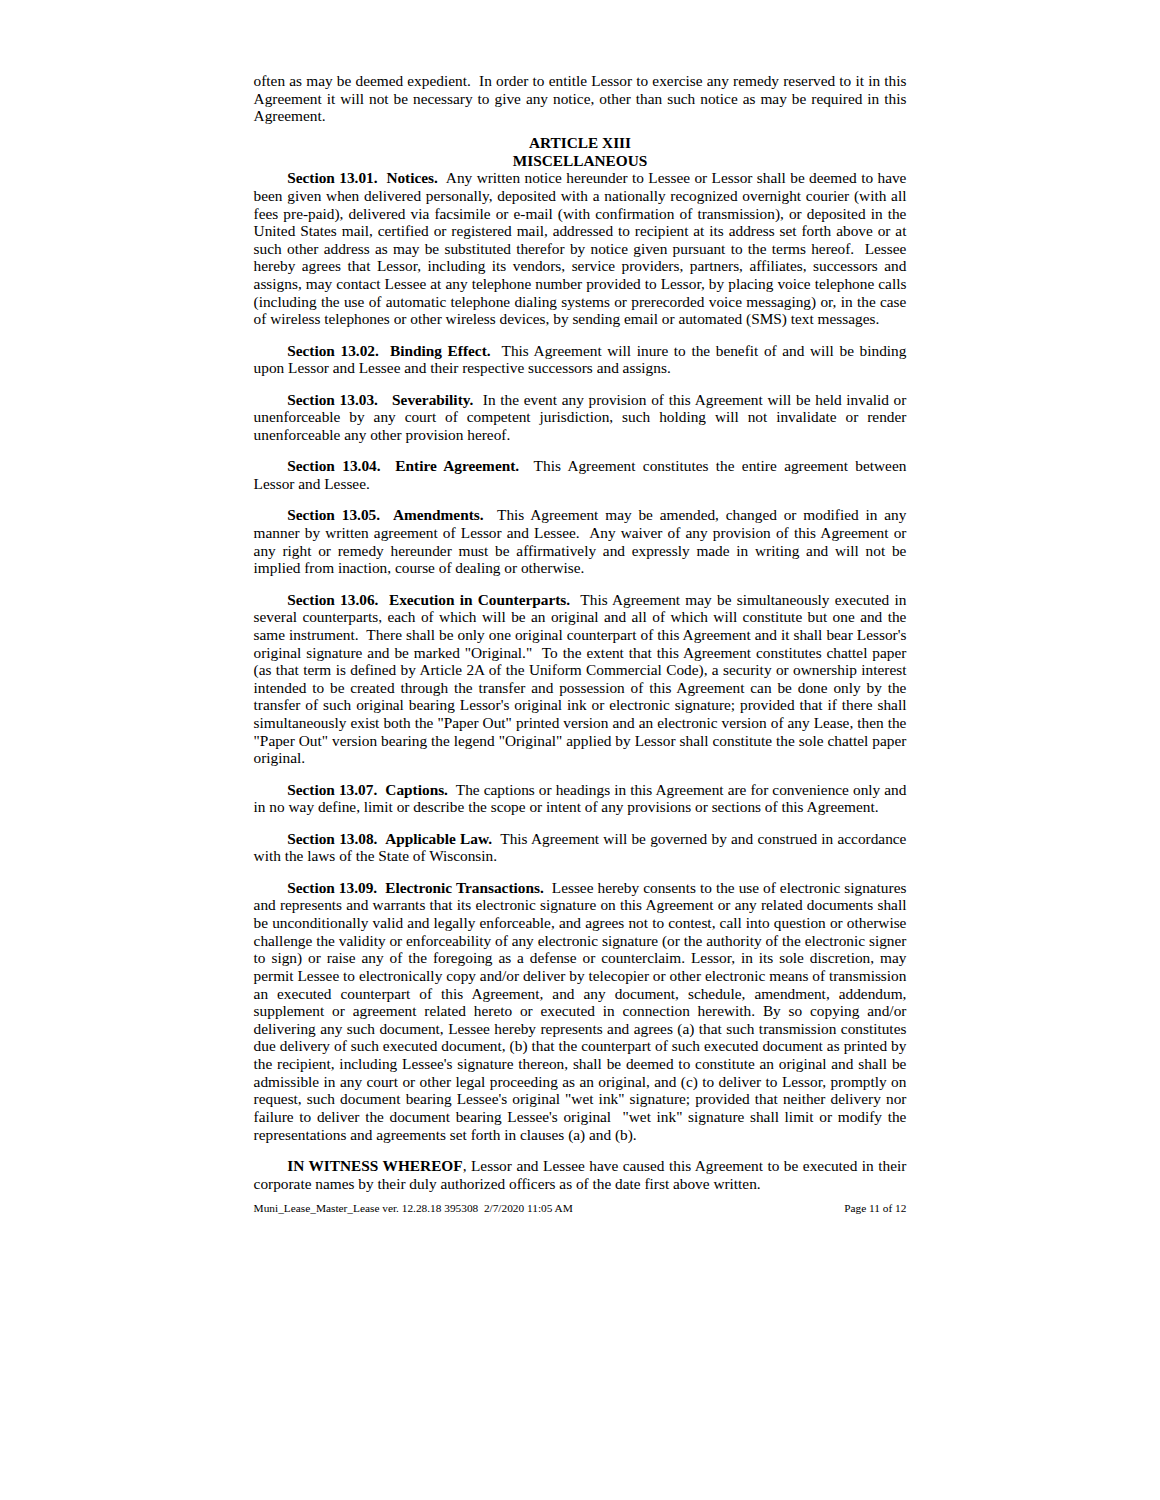often as may be deemed expedient. In order to entitle Lessor to exercise any remedy reserved to it in this Agreement it will not be necessary to give any notice, other than such notice as may be required in this Agreement.
ARTICLE XIII MISCELLANEOUS
Section 13.01. Notices. Any written notice hereunder to Lessee or Lessor shall be deemed to have been given when delivered personally, deposited with a nationally recognized overnight courier (with all fees pre-paid), delivered via facsimile or e-mail (with confirmation of transmission), or deposited in the United States mail, certified or registered mail, addressed to recipient at its address set forth above or at such other address as may be substituted therefor by notice given pursuant to the terms hereof. Lessee hereby agrees that Lessor, including its vendors, service providers, partners, affiliates, successors and assigns, may contact Lessee at any telephone number provided to Lessor, by placing voice telephone calls (including the use of automatic telephone dialing systems or prerecorded voice messaging) or, in the case of wireless telephones or other wireless devices, by sending email or automated (SMS) text messages.
Section 13.02. Binding Effect. This Agreement will inure to the benefit of and will be binding upon Lessor and Lessee and their respective successors and assigns.
Section 13.03. Severability. In the event any provision of this Agreement will be held invalid or unenforceable by any court of competent jurisdiction, such holding will not invalidate or render unenforceable any other provision hereof.
Section 13.04. Entire Agreement. This Agreement constitutes the entire agreement between Lessor and Lessee.
Section 13.05. Amendments. This Agreement may be amended, changed or modified in any manner by written agreement of Lessor and Lessee. Any waiver of any provision of this Agreement or any right or remedy hereunder must be affirmatively and expressly made in writing and will not be implied from inaction, course of dealing or otherwise.
Section 13.06. Execution in Counterparts. This Agreement may be simultaneously executed in several counterparts, each of which will be an original and all of which will constitute but one and the same instrument. There shall be only one original counterpart of this Agreement and it shall bear Lessor's original signature and be marked "Original." To the extent that this Agreement constitutes chattel paper (as that term is defined by Article 2A of the Uniform Commercial Code), a security or ownership interest intended to be created through the transfer and possession of this Agreement can be done only by the transfer of such original bearing Lessor's original ink or electronic signature; provided that if there shall simultaneously exist both the "Paper Out" printed version and an electronic version of any Lease, then the "Paper Out" version bearing the legend "Original" applied by Lessor shall constitute the sole chattel paper original.
Section 13.07. Captions. The captions or headings in this Agreement are for convenience only and in no way define, limit or describe the scope or intent of any provisions or sections of this Agreement.
Section 13.08. Applicable Law. This Agreement will be governed by and construed in accordance with the laws of the State of Wisconsin.
Section 13.09. Electronic Transactions. Lessee hereby consents to the use of electronic signatures and represents and warrants that its electronic signature on this Agreement or any related documents shall be unconditionally valid and legally enforceable, and agrees not to contest, call into question or otherwise challenge the validity or enforceability of any electronic signature (or the authority of the electronic signer to sign) or raise any of the foregoing as a defense or counterclaim. Lessor, in its sole discretion, may permit Lessee to electronically copy and/or deliver by telecopier or other electronic means of transmission an executed counterpart of this Agreement, and any document, schedule, amendment, addendum, supplement or agreement related hereto or executed in connection herewith. By so copying and/or delivering any such document, Lessee hereby represents and agrees (a) that such transmission constitutes due delivery of such executed document, (b) that the counterpart of such executed document as printed by the recipient, including Lessee's signature thereon, shall be deemed to constitute an original and shall be admissible in any court or other legal proceeding as an original, and (c) to deliver to Lessor, promptly on request, such document bearing Lessee's original "wet ink" signature; provided that neither delivery nor failure to deliver the document bearing Lessee's original "wet ink" signature shall limit or modify the representations and agreements set forth in clauses (a) and (b).
IN WITNESS WHEREOF, Lessor and Lessee have caused this Agreement to be executed in their corporate names by their duly authorized officers as of the date first above written.
Muni_Lease_Master_Lease ver. 12.28.18 395308 2/7/2020 11:05 AM Page 11 of 12